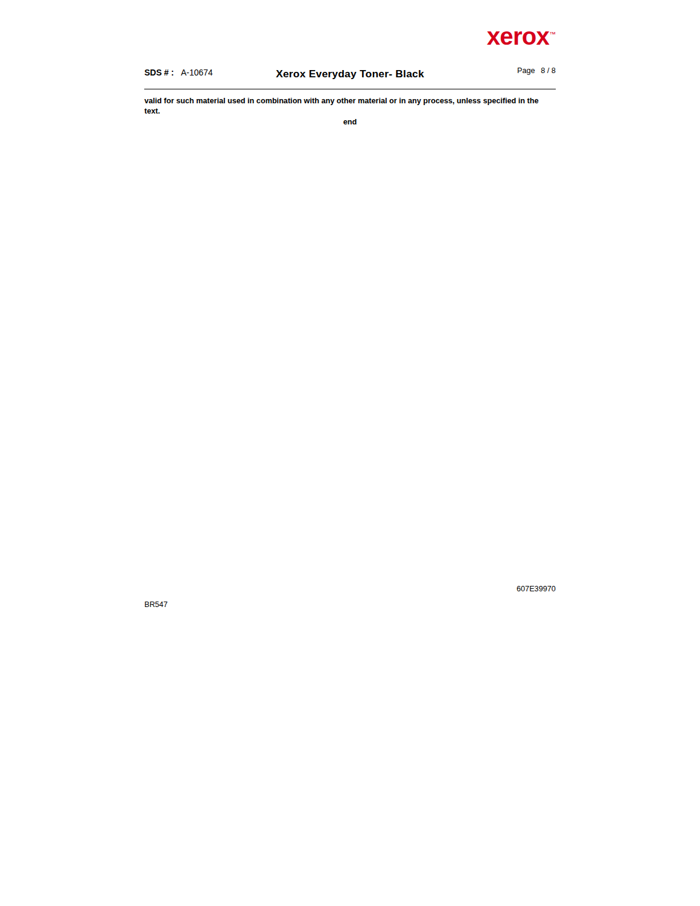xerox™
SDS # :A-10674
Xerox Everyday Toner- Black
Page8 / 8
valid for such material used in combination with any other material or in any process, unless specified in the text.
end
607E39970
BR547